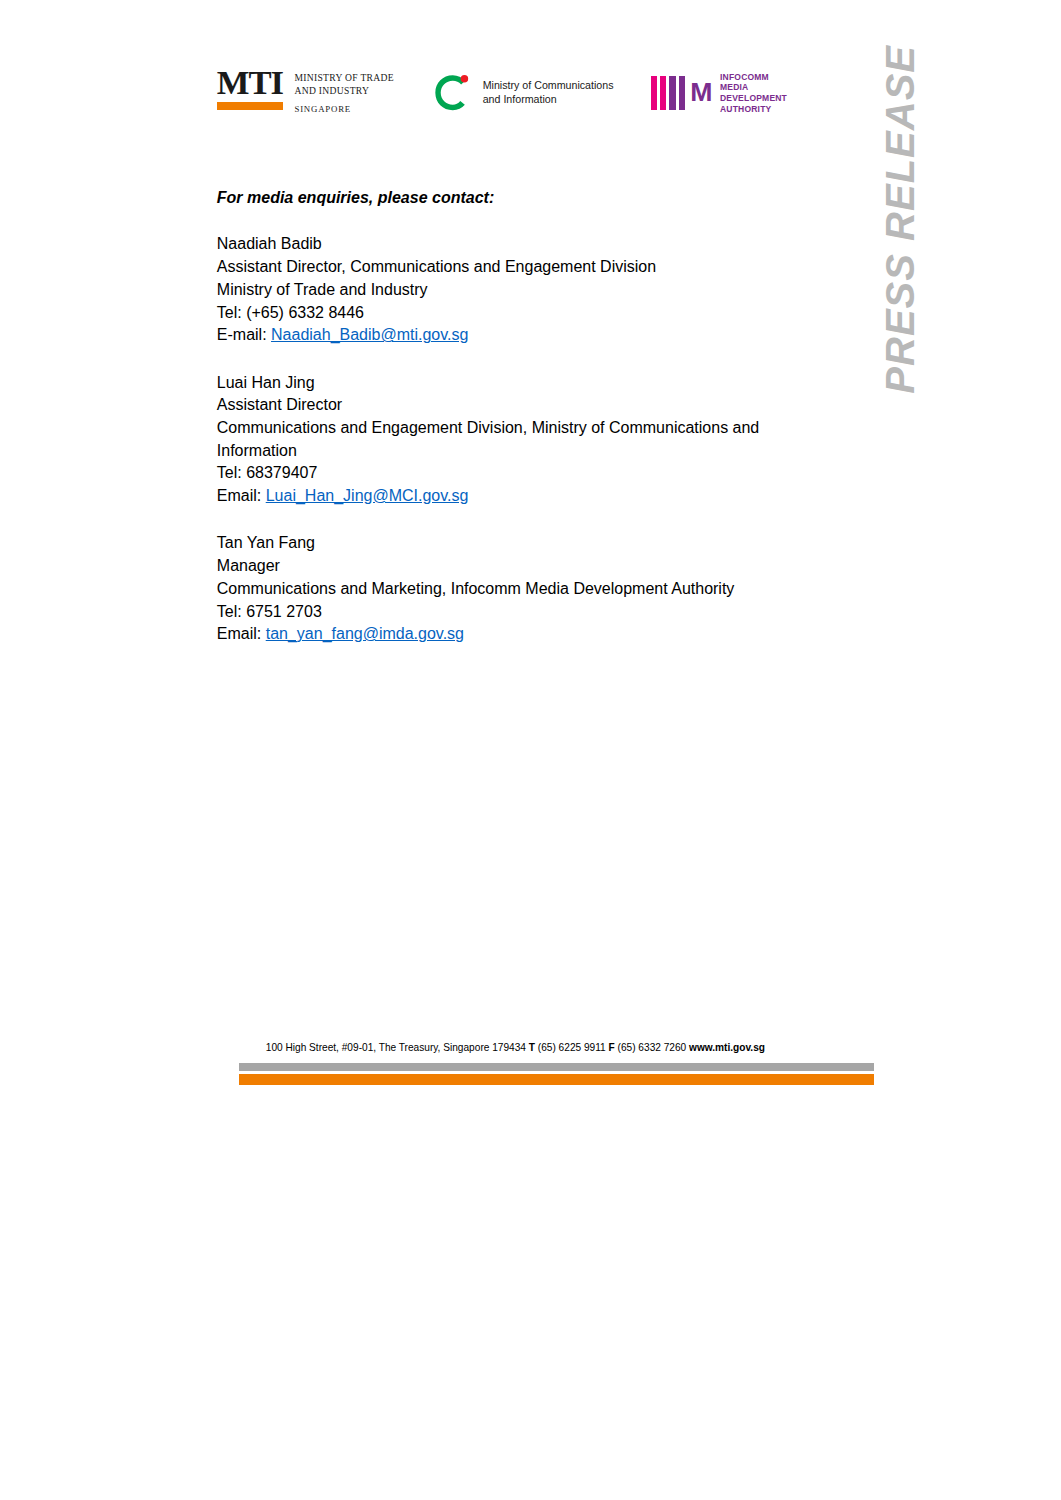PRESS RELEASE
MTI
MINISTRY OF TRADE
AND INDUSTRY
SINGAPORE
Ministry of Communications
and Information
M
INFOCOMM
MEDIA
DEVELOPMENT
AUTHORITY
For media enquiries, please contact:
Naadiah Badib
Assistant Director, Communications and Engagement Division
Ministry of Trade and Industry
Tel: (+65) 6332 8446
E-mail: Naadiah_Badib@mti.gov.sg
Luai Han Jing
Assistant Director
Communications and Engagement Division, Ministry of Communications and Information
Tel: 68379407
Email: Luai_Han_Jing@MCI.gov.sg
Tan Yan Fang
Manager
Communications and Marketing, Infocomm Media Development Authority
Tel: 6751 2703
Email: tan_yan_fang@imda.gov.sg
100 High Street, #09-01, The Treasury, Singapore 179434 T (65) 6225 9911 F (65) 6332 7260 www.mti.gov.sg